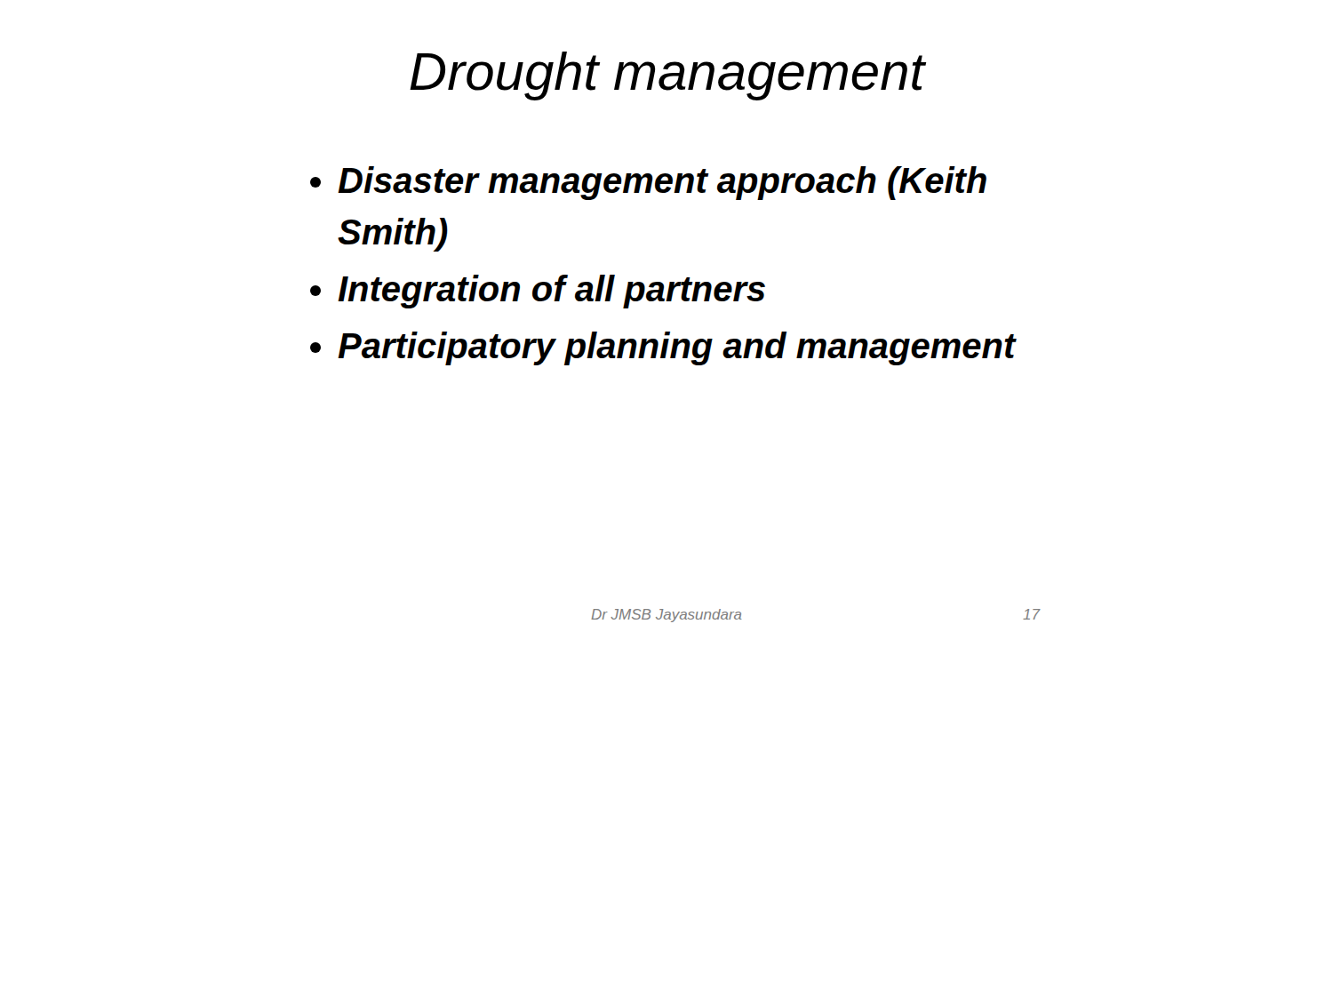Drought management
Disaster management approach (Keith Smith)
Integration of all partners
Participatory planning and management
Dr JMSB Jayasundara 17